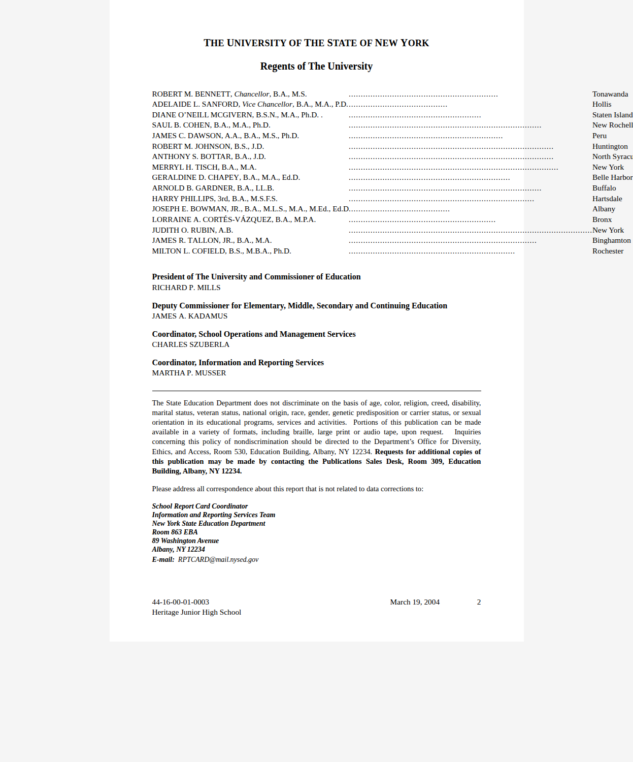THE UNIVERSITY OF THE STATE OF NEW YORK
Regents of The University
| R OBERT M . B ENNETT , Chancellor , B.A., M.S. | .............................................................. | Tonawanda |
| A DELAIDE L . S ANFORD , Vice Chancellor , B.A., M.A., P.D. | ......................................... | Hollis |
| D IANE O ’ N EILL M C G IVERN , B.S.N., M.A., Ph.D. . | ....................................................... | Staten Island |
| S AUL B . C OHEN , B.A., M.A., Ph.D. | ................................................................................ | New Rochelle |
| J AMES C . D AWSON , A.A., B.A., M.S., Ph.D. | ................................................................ | Peru |
| R OBERT M . J OHNSON , B.S., J.D. | ..................................................................................... | Huntington |
| A NTHONY S . B OTTAR , B.A., J.D. | ..................................................................................... | North Syracuse |
| M ERRYL H . T ISCH , B.A., M.A. | ....................................................................................... | New York |
| G ERALDINE D . C HAPEY , B.A., M.A., Ed.D. | ................................................................... | Belle Harbor |
| A RNOLD B . G ARDNER , B.A., LL.B. | ................................................................................ | Buffalo |
| H ARRY P HILLIPS , 3rd, B.A., M.S.F.S. | ............................................................................. | Hartsdale |
| J OSEPH E . B OWMAN , J R ., B.A., M.L.S., M.A., M.Ed., Ed.D | .......................................... | Albany |
| L ORRAINE A . C ORTÉS- V ÁZQUEZ , B.A., M.P.A. | ............................................................. | Bronx |
| J UDITH O . R UBIN , A.B. | ..................................................................................................... | New York |
| J AMES R . T ALLON , J R ., B.A., M.A. | .............................................................................. | Binghamton |
| M ILTON L . C OFIELD , B.S., M.B.A., Ph.D. | ..................................................................... | Rochester |
President of The University and Commissioner of Education
RICHARD P. MILLS
Deputy Commissioner for Elementary, Middle, Secondary and Continuing Education
JAMES A. KADAMUS
Coordinator, School Operations and Management Services
CHARLES SZUBERLA
Coordinator, Information and Reporting Services
MARTHA P. MUSSER
The State Education Department does not discriminate on the basis of age, color, religion, creed, disability, marital status, veteran status, national origin, race, gender, genetic predisposition or carrier status, or sexual orientation in its educational programs, services and activities. Portions of this publication can be made available in a variety of formats, including braille, large print or audio tape, upon request. Inquiries concerning this policy of nondiscrimination should be directed to the Department’s Office for Diversity, Ethics, and Access, Room 530, Education Building, Albany, NY 12234. Requests for additional copies of this publication may be made by contacting the Publications Sales Desk, Room 309, Education Building, Albany, NY 12234.
Please address all correspondence about this report that is not related to data corrections to:
School Report Card Coordinator
Information and Reporting Services Team
New York State Education Department
Room 863 EBA
89 Washington Avenue
Albany, NY 12234
E-mail: RPTCARD@mail.nysed.gov
| 44-16-00-01-0003 | March 19, 2004 | 2 |
| Heritage Junior High School | | |